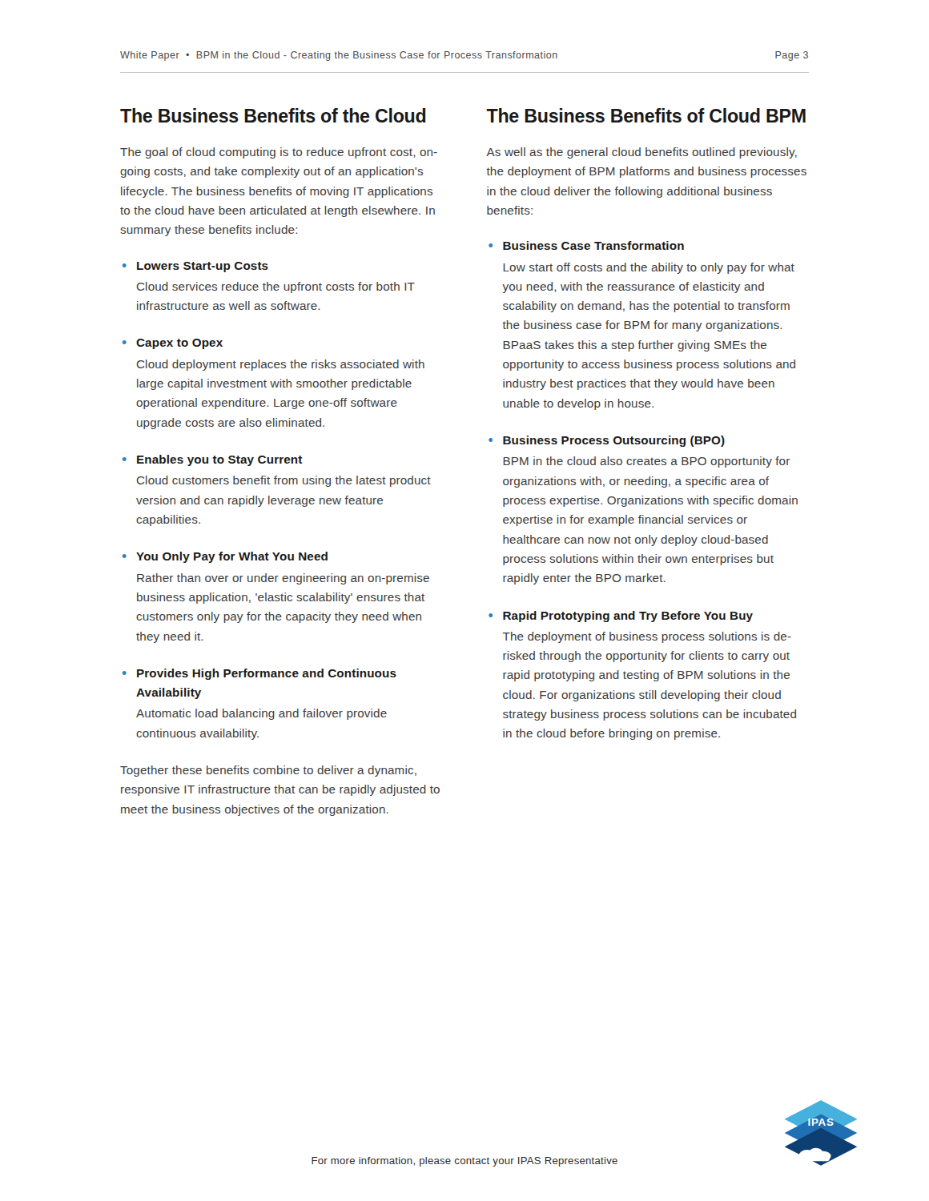White Paper • BPM in the Cloud - Creating the Business Case for Process Transformation
Page 3
The Business Benefits of the Cloud
The goal of cloud computing is to reduce upfront cost, on-going costs, and take complexity out of an application's lifecycle. The business benefits of moving IT applications to the cloud have been articulated at length elsewhere. In summary these benefits include:
Lowers Start-up Costs Cloud services reduce the upfront costs for both IT infrastructure as well as software.
Capex to Opex Cloud deployment replaces the risks associated with large capital investment with smoother predictable operational expenditure. Large one-off software upgrade costs are also eliminated.
Enables you to Stay Current Cloud customers benefit from using the latest product version and can rapidly leverage new feature capabilities.
You Only Pay for What You Need Rather than over or under engineering an on-premise business application, 'elastic scalability' ensures that customers only pay for the capacity they need when they need it.
Provides High Performance and Continuous Availability Automatic load balancing and failover provide continuous availability.
Together these benefits combine to deliver a dynamic, responsive IT infrastructure that can be rapidly adjusted to meet the business objectives of the organization.
The Business Benefits of Cloud BPM
As well as the general cloud benefits outlined previously, the deployment of BPM platforms and business processes in the cloud deliver the following additional business benefits:
Business Case Transformation Low start off costs and the ability to only pay for what you need, with the reassurance of elasticity and scalability on demand, has the potential to transform the business case for BPM for many organizations. BPaaS takes this a step further giving SMEs the opportunity to access business process solutions and industry best practices that they would have been unable to develop in house.
Business Process Outsourcing (BPO) BPM in the cloud also creates a BPO opportunity for organizations with, or needing, a specific area of process expertise. Organizations with specific domain expertise in for example financial services or healthcare can now not only deploy cloud-based process solutions within their own enterprises but rapidly enter the BPO market.
Rapid Prototyping and Try Before You Buy The deployment of business process solutions is de-risked through the opportunity for clients to carry out rapid prototyping and testing of BPM solutions in the cloud. For organizations still developing their cloud strategy business process solutions can be incubated in the cloud before bringing on premise.
IPAS
For more information, please contact your IPAS Representative